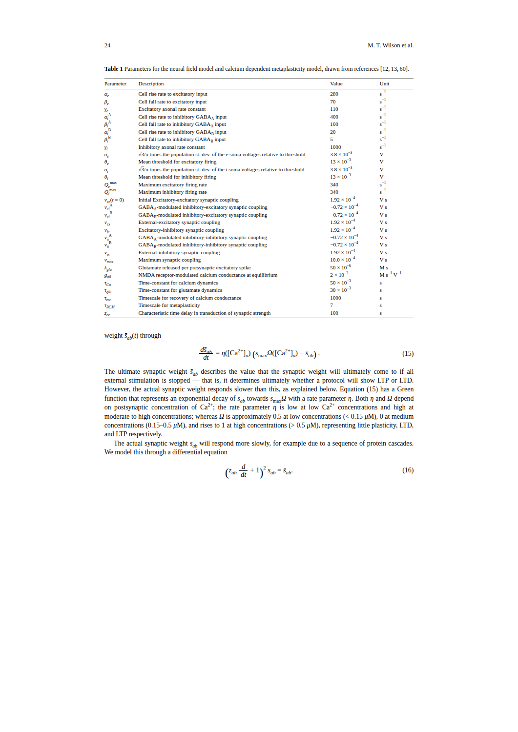24 M. T. Wilson et al.
Table 1 Parameters for the neural field model and calcium dependent metaplasticity model, drawn from references [12, 13, 60].
| Parameter | Description | Value | Unit |
| --- | --- | --- | --- |
| α e | Cell rise rate to excitatory input | 280 | s −1 |
| β e | Cell fall rate to excitatory input | 70 | s −1 |
| γ e | Excitatory axonal rate constant | 110 | s −1 |
| α i A | Cell rise rate to inhibitory GABA A input | 400 | s −1 |
| β i A | Cell fall rate to inhibitory GABA A input | 100 | s −1 |
| α i B | Cell rise rate to inhibitory GABA B input | 20 | s −1 |
| β i B | Cell fall rate to inhibitory GABA B input | 5 | s −1 |
| γ i | Inhibitory axonal rate constant | 1000 | s −1 |
| σ e | √ 3 /π times the population st. dev. of the e soma voltages relative to threshold | 3.8 × 10 −3 | V |
| θ e | Mean threshold for excitatory firing | 13 × 10 −3 | V |
| σ i | √ 3 /π times the population st. dev. of the i soma voltages relative to threshold | 3.8 × 10 −3 | V |
| θ i | Mean threshold for inhibitory firing | 13 × 10 −3 | V |
| Q e max | Maximum excitatory firing rate | 340 | s −1 |
| Q i max | Maximum inhibitory firing rate | 340 | s −1 |
| ν ee ( t = 0) | Initial Excitatory-excitatory synaptic coupling | 1.92 × 10 −4 | V s |
| ν ei A | GABA A -modulated inhibitory-excitatory synaptic coupling | −0.72 × 10 −4 | V s |
| ν ei B | GABA B -modulated inhibitory-excitatory synaptic coupling | −0.72 × 10 −4 | V s |
| ν ex | External-excitatory synaptic coupling | 1.92 × 10 −4 | V s |
| ν ie | Excitatory-inhibitory synaptic coupling | 1.92 × 10 −4 | V s |
| ν ii A | GABA A -modulated inhibitory-inhibitory synaptic coupling | −0.72 × 10 −4 | V s |
| ν ii B | GABA B -modulated inhibitory-inhibitory synaptic coupling | −0.72 × 10 −4 | V s |
| ν ix | External-inhibitory synaptic coupling | 1.92 × 10 −4 | V s |
| ν max | Maximum synaptic coupling | 10.0 × 10 −4 | V s |
| λ glu | Glutamate released per presynaptic excitatory spike | 50 × 10 −6 | M s |
| g a0 | NMDA receptor-modulated calcium conductance at equilibrium | 2 × 10 −3 | M s −1 V −1 |
| τ Ca | Time-constant for calcium dynamics | 50 × 10 −3 | s |
| τ glu | Time-constant for glutamate dynamics | 30 × 10 −3 | s |
| τ rec | Timescale for recovery of calcium conductance | 1000 | s |
| τ BCM | Timescale for metaplasticity | 7 | s |
| z ee | Characteristic time delay in transduction of synaptic strength | 100 | s |
weight s̄ab(t) through
ds̄ab dt = η([Ca2+]a) (smaxΩ([Ca2+]a) − s̄ab) . (15)
The ultimate synaptic weight s̄ab describes the value that the synaptic weight will ultimately come to if all external stimulation is stopped — that is, it determines ultimately whether a protocol will show LTP or LTD. However, the actual synaptic weight responds slower than this, as explained below. Equation (15) has a Green function that represents an exponential decay of sab towards smaxΩ with a rate parameter η. Both η and Ω depend on postsynaptic concentration of Ca2+; the rate parameter η is low at low Ca2+ concentrations and high at moderate to high concentrations; whereas Ω is approximately 0.5 at low concentrations (< 0.15 μ M), 0 at medium concentrations (0.15–0.5 μ M), and rises to 1 at high concentrations (> 0.5 μ M), representing little plasticity, LTD, and LTP respectively.
The actual synaptic weight sab will respond more slowly, for example due to a sequence of protein cascades. We model this through a differential equation
(zab d dt + 1)2 sab = s̄ab. (16)